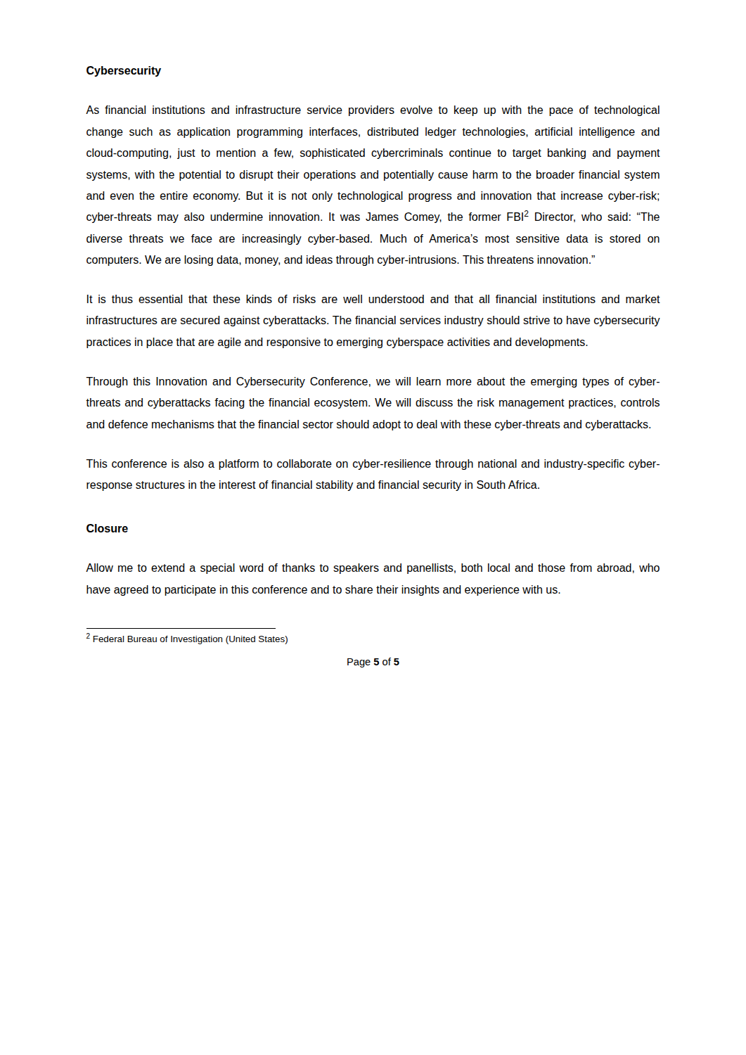Cybersecurity
As financial institutions and infrastructure service providers evolve to keep up with the pace of technological change such as application programming interfaces, distributed ledger technologies, artificial intelligence and cloud-computing, just to mention a few, sophisticated cybercriminals continue to target banking and payment systems, with the potential to disrupt their operations and potentially cause harm to the broader financial system and even the entire economy. But it is not only technological progress and innovation that increase cyber-risk; cyber-threats may also undermine innovation. It was James Comey, the former FBI2 Director, who said: “The diverse threats we face are increasingly cyber-based. Much of America’s most sensitive data is stored on computers. We are losing data, money, and ideas through cyber-intrusions. This threatens innovation.”
It is thus essential that these kinds of risks are well understood and that all financial institutions and market infrastructures are secured against cyberattacks. The financial services industry should strive to have cybersecurity practices in place that are agile and responsive to emerging cyberspace activities and developments.
Through this Innovation and Cybersecurity Conference, we will learn more about the emerging types of cyber-threats and cyberattacks facing the financial ecosystem. We will discuss the risk management practices, controls and defence mechanisms that the financial sector should adopt to deal with these cyber-threats and cyberattacks.
This conference is also a platform to collaborate on cyber-resilience through national and industry-specific cyber-response structures in the interest of financial stability and financial security in South Africa.
Closure
Allow me to extend a special word of thanks to speakers and panellists, both local and those from abroad, who have agreed to participate in this conference and to share their insights and experience with us.
2 Federal Bureau of Investigation (United States)
Page 5 of 5